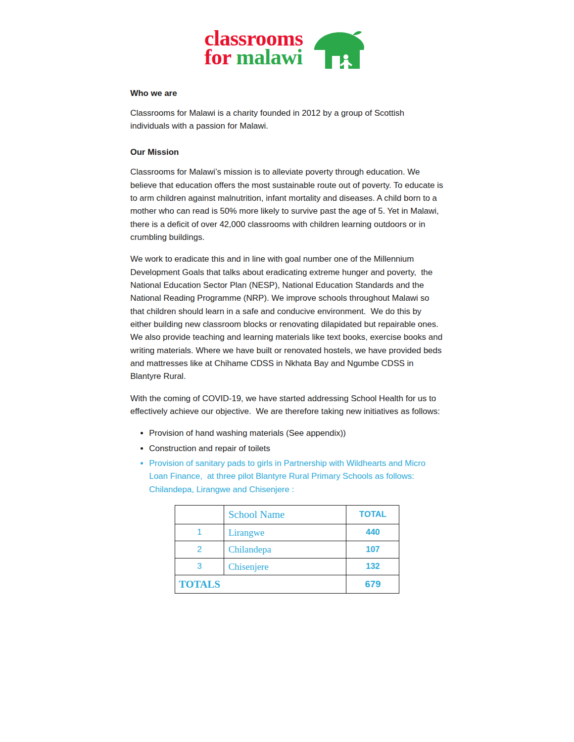classrooms
for malawi
Who we are
Classrooms for Malawi is a charity founded in 2012 by a group of Scottish individuals with a passion for Malawi.
Our Mission
Classrooms for Malawi’s mission is to alleviate poverty through education. We believe that education offers the most sustainable route out of poverty. To educate is to arm children against malnutrition, infant mortality and diseases. A child born to a mother who can read is 50% more likely to survive past the age of 5. Yet in Malawi, there is a deficit of over 42,000 classrooms with children learning outdoors or in crumbling buildings.
We work to eradicate this and in line with goal number one of the Millennium Development Goals that talks about eradicating extreme hunger and poverty, the National Education Sector Plan (NESP), National Education Standards and the National Reading Programme (NRP). We improve schools throughout Malawi so that children should learn in a safe and conducive environment. We do this by either building new classroom blocks or renovating dilapidated but repairable ones. We also provide teaching and learning materials like text books, exercise books and writing materials. Where we have built or renovated hostels, we have provided beds and mattresses like at Chihame CDSS in Nkhata Bay and Ngumbe CDSS in Blantyre Rural.
With the coming of COVID-19, we have started addressing School Health for us to effectively achieve our objective. We are therefore taking new initiatives as follows:
Provision of hand washing materials (See appendix))
Construction and repair of toilets
Provision of sanitary pads to girls in Partnership with Wildhearts and Micro Loan Finance, at three pilot Blantyre Rural Primary Schools as follows: Chilandepa, Lirangwe and Chisenjere :
| | School Name | TOTAL |
| 1 | Lirangwe | 440 |
| 2 | Chilandepa | 107 |
| 3 | Chisenjere | 132 |
| TOTALS | | 679 |